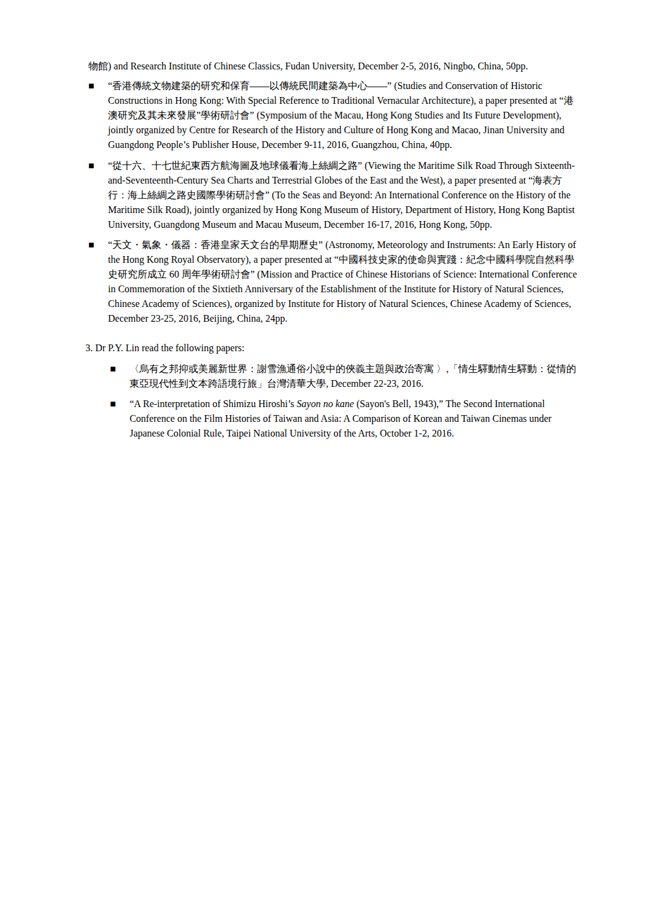物館) and Research Institute of Chinese Classics, Fudan University, December 2-5, 2016, Ningbo, China, 50pp.
“香港傳統文物建築的研究和保育——以傳統民間建築為中心——” (Studies and Conservation of Historic Constructions in Hong Kong: With Special Reference to Traditional Vernacular Architecture), a paper presented at “港澳研究及其未來發展”學術研討會” (Symposium of the Macau, Hong Kong Studies and Its Future Development), jointly organized by Centre for Research of the History and Culture of Hong Kong and Macao, Jinan University and Guangdong People’s Publisher House, December 9-11, 2016, Guangzhou, China, 40pp.
“從十六、十七世紀東西方航海圖及地球儀看海上絲綢之路” (Viewing the Maritime Silk Road Through Sixteenth-and-Seventeenth-Century Sea Charts and Terrestrial Globes of the East and the West), a paper presented at “海表方行：海上絲綢之路史國際學術研討會” (To the Seas and Beyond: An International Conference on the History of the Maritime Silk Road), jointly organized by Hong Kong Museum of History, Department of History, Hong Kong Baptist University, Guangdong Museum and Macau Museum, December 16-17, 2016, Hong Kong, 50pp.
“天文・氣象・儀器：香港皇家天文台的早期歷史” (Astronomy, Meteorology and Instruments: An Early History of the Hong Kong Royal Observatory), a paper presented at “中國科技史家的使命與實踐：紀念中國科學院自然科學史研究所成立 60 周年學術研討會” (Mission and Practice of Chinese Historians of Science: International Conference in Commemoration of the Sixtieth Anniversary of the Establishment of the Institute for History of Natural Sciences, Chinese Academy of Sciences), organized by Institute for History of Natural Sciences, Chinese Academy of Sciences, December 23-25, 2016, Beijing, China, 24pp.
Dr P.Y. Lin read the following papers:
〈烏有之邦抑或美麗新世界：謝雪漁通俗小說中的俠義主題與政治寄寓 〉,「情生驛動情生驛動：從情的東亞現代性到文本跨語境行旅」台灣清華大學, December 22-23, 2016.
“A Re-interpretation of Shimizu Hiroshi’s Sayon no kane (Sayon's Bell, 1943),” The Second International Conference on the Film Histories of Taiwan and Asia: A Comparison of Korean and Taiwan Cinemas under Japanese Colonial Rule, Taipei National University of the Arts, October 1-2, 2016.